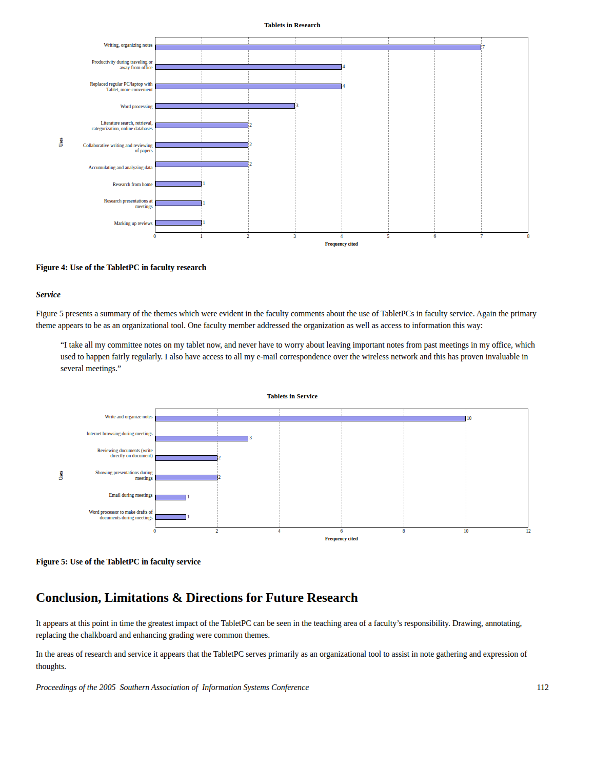Tablets in Research
Uses
Writing, organizing notes
Productivity during traveling or
away from office
Replaced regular PC/laptop with
Tablet, more convenient
Word processing
Literature search, retrieval,
categorization, online databases
Collaborative writing and reviewing
of papers
Accumulating and analyzing data
Research from home
Research presentations at
meetings
Marking up reviews
7
4
4
3
2
2
2
1
1
1
0 1 2 3 4 5 6 7 8
Frequency cited
Figure 4: Use of the TabletPC in faculty research
Service
Figure 5 presents a summary of the themes which were evident in the faculty comments about the use of TabletPCs in faculty service. Again the primary theme appears to be as an organizational tool. One faculty member addressed the organization as well as access to information this way:
“I take all my committee notes on my tablet now, and never have to worry about leaving important notes from past meetings in my office, which used to happen fairly regularly. I also have access to all my e-mail correspondence over the wireless network and this has proven invaluable in several meetings.”
Tablets in Service
Uses
Write and organize notes
Internet browsing during meetings
Reviewing documents (write
directly on document)
Showing presentations during
meetings
Email during meetings
Word processor to make drafts of
documents during meetings
10
3
2
2
1
1
0 2 4 6 8 10 12
Frequency cited
Figure 5: Use of the TabletPC in faculty service
Conclusion, Limitations & Directions for Future Research
It appears at this point in time the greatest impact of the TabletPC can be seen in the teaching area of a faculty’s responsibility. Drawing, annotating, replacing the chalkboard and enhancing grading were common themes.
In the areas of research and service it appears that the TabletPC serves primarily as an organizational tool to assist in note gathering and expression of thoughts.
Proceedings of the 2005 Southern Association of Information Systems Conference 112